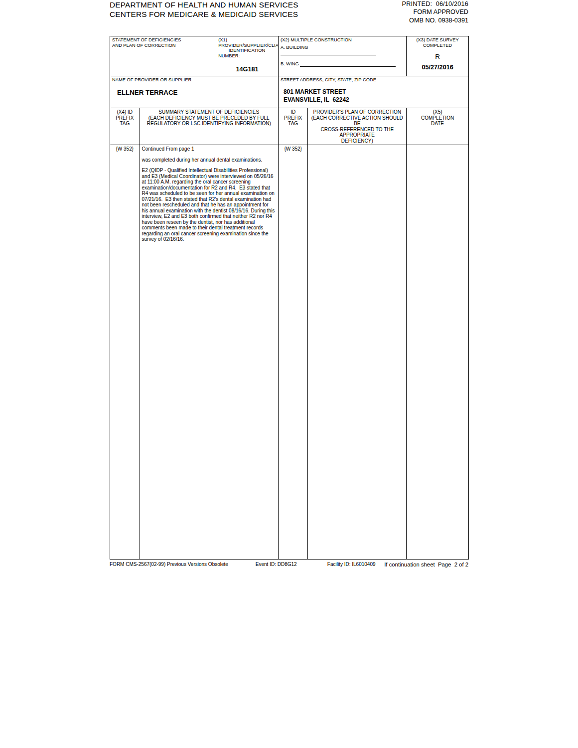DEPARTMENT OF HEALTH AND HUMAN SERVICES
CENTERS FOR MEDICARE & MEDICAID SERVICES
PRINTED: 06/10/2016
FORM APPROVED
OMB NO. 0938-0391
| STATEMENT OF DEFICIENCIES AND PLAN OF CORRECTION | (X1) PROVIDER/SUPPLIER/CLIA IDENTIFICATION NUMBER: 14G181 | (X2) MULTIPLE CONSTRUCTION A. BUILDING B. WING | (X3) DATE SURVEY COMPLETED R 05/27/2016 |
| NAME OF PROVIDER OR SUPPLIER ELLNER TERRACE | STREET ADDRESS, CITY, STATE, ZIP CODE 801 MARKET STREET EVANSVILLE, IL 62242 |
| (X4) ID PREFIX TAG | SUMMARY STATEMENT OF DEFICIENCIES (EACH DEFICIENCY MUST BE PRECEDED BY FULL REGULATORY OR LSC IDENTIFYING INFORMATION) | ID PREFIX TAG | PROVIDER'S PLAN OF CORRECTION (EACH CORRECTIVE ACTION SHOULD BE CROSS-REFERENCED TO THE APPROPRIATE DEFICIENCY) | (X5) COMPLETION DATE |
| {W 352} | Continued From page 1 was completed during her annual dental examinations. E2 (QIDP - Qualified Intellectual Disabilities Professional) and E3 (Medical Coordinator) were interviewed on 05/26/16 at 11:00 A.M. regarding the oral cancer screening examination/documentation for R2 and R4. E3 stated that R4 was scheduled to be seen for her annual examination on 07/21/16. E3 then stated that R2's dental examination had not been rescheduled and that he has an appointment for his annual examination with the dentist 08/16/16. During this interview, E2 and E3 both confirmed that neither R2 nor R4 have been reseen by the dentist, nor has additional comments been made to their dental treatment records regarding an oral cancer screening examination since the survey of 02/16/16. | {W 352} | | |
FORM CMS-2567(02-99) Previous Versions Obsolete Event ID: DD8G12 Facility ID: IL6010409 If continuation sheet Page 2 of 2